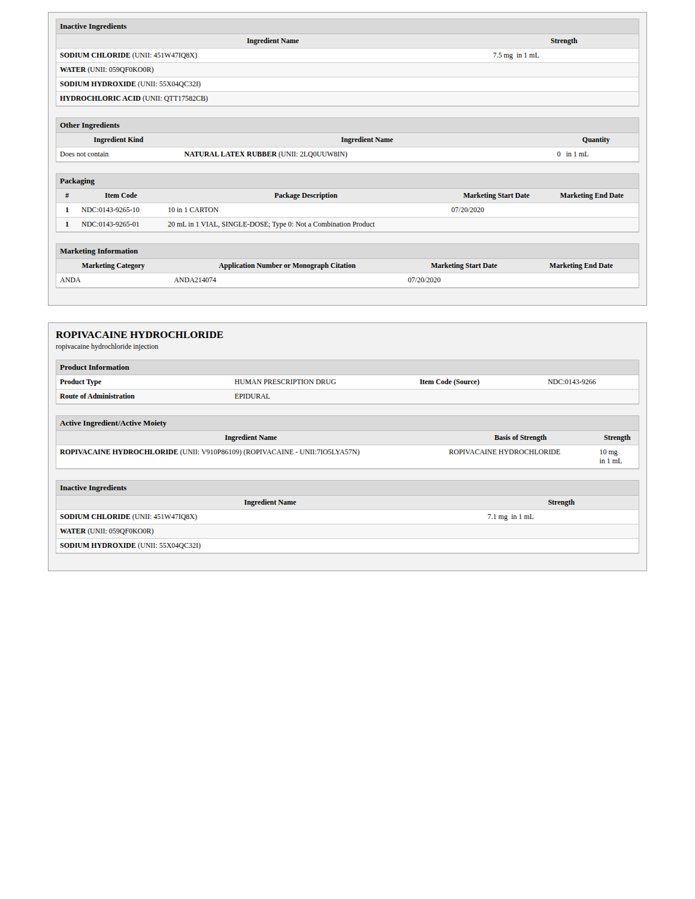Inactive Ingredients
| Ingredient Name | Strength |
| --- | --- |
| SODIUM CHLORIDE (UNII: 451W47IQ8X) | 7.5 mg in 1 mL |
| WATER (UNII: 059QF0KO0R) | |
| SODIUM HYDROXIDE (UNII: 55X04QC32I) | |
| HYDROCHLORIC ACID (UNII: QTT17582CB) | |
Other Ingredients
| Ingredient Kind | Ingredient Name | Quantity |
| --- | --- | --- |
| Does not contain | NATURAL LATEX RUBBER (UNII: 2LQ0UUW8IN) | 0 in 1 mL |
Packaging
| # | Item Code | Package Description | Marketing Start Date | Marketing End Date |
| --- | --- | --- | --- | --- |
| 1 | NDC:0143-9265-10 | 10 in 1 CARTON | 07/20/2020 | |
| 1 | NDC:0143-9265-01 | 20 mL in 1 VIAL, SINGLE-DOSE; Type 0: Not a Combination Product | | |
Marketing Information
| Marketing Category | Application Number or Monograph Citation | Marketing Start Date | Marketing End Date |
| --- | --- | --- | --- |
| ANDA | ANDA214074 | 07/20/2020 | |
ROPIVACAINE HYDROCHLORIDE
ropivacaine hydrochloride injection
Product Information
| Product Type | HUMAN PRESCRIPTION DRUG | Item Code (Source) | NDC:0143-9266 |
| Route of Administration | EPIDURAL | | |
Active Ingredient/Active Moiety
| Ingredient Name | Basis of Strength | Strength |
| --- | --- | --- |
| ROPIVACAINE HYDROCHLORIDE (UNII: V910P86109) (ROPIVACAINE - UNII:7IO5LYA57N) | ROPIVACAINE HYDROCHLORIDE | 10 mg in 1 mL |
Inactive Ingredients
| Ingredient Name | Strength |
| --- | --- |
| SODIUM CHLORIDE (UNII: 451W47IQ8X) | 7.1 mg in 1 mL |
| WATER (UNII: 059QF0KO0R) | |
| SODIUM HYDROXIDE (UNII: 55X04QC32I) | |